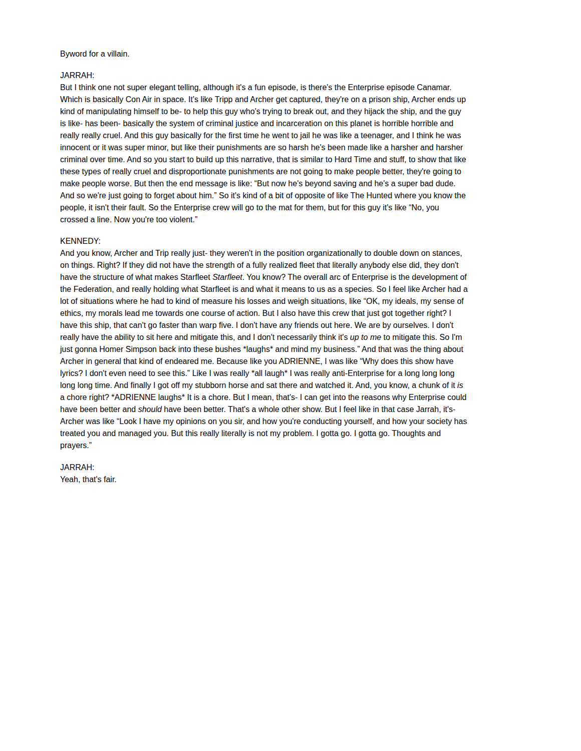Byword for a villain.
JARRAH:
But I think one not super elegant telling, although it's a fun episode, is there's the Enterprise episode Canamar. Which is basically Con Air in space. It's like Tripp and Archer get captured, they're on a prison ship, Archer ends up kind of manipulating himself to be- to help this guy who's trying to break out, and they hijack the ship, and the guy is like- has been- basically the system of criminal justice and incarceration on this planet is horrible horrible and really really cruel. And this guy basically for the first time he went to jail he was like a teenager, and I think he was innocent or it was super minor, but like their punishments are so harsh he's been made like a harsher and harsher criminal over time. And so you start to build up this narrative, that is similar to Hard Time and stuff, to show that like these types of really cruel and disproportionate punishments are not going to make people better, they're going to make people worse. But then the end message is like: “But now he's beyond saving and he's a super bad dude. And so we're just going to forget about him.” So it's kind of a bit of opposite of like The Hunted where you know the people, it isn't their fault. So the Enterprise crew will go to the mat for them, but for this guy it's like “No, you crossed a line. Now you're too violent.”
KENNEDY:
And you know, Archer and Trip really just- they weren't in the position organizationally to double down on stances, on things. Right? If they did not have the strength of a fully realized fleet that literally anybody else did, they don't have the structure of what makes Starfleet Starfleet. You know? The overall arc of Enterprise is the development of the Federation, and really holding what Starfleet is and what it means to us as a species. So I feel like Archer had a lot of situations where he had to kind of measure his losses and weigh situations, like “OK, my ideals, my sense of ethics, my morals lead me towards one course of action. But I also have this crew that just got together right? I have this ship, that can't go faster than warp five. I don't have any friends out here. We are by ourselves. I don't really have the ability to sit here and mitigate this, and I don't necessarily think it's up to me to mitigate this. So I'm just gonna Homer Simpson back into these bushes *laughs* and mind my business.” And that was the thing about Archer in general that kind of endeared me. Because like you ADRIENNE, I was like “Why does this show have lyrics? I don't even need to see this.” Like I was really *all laugh* I was really anti-Enterprise for a long long long long long time. And finally I got off my stubborn horse and sat there and watched it. And, you know, a chunk of it is a chore right? *ADRIENNE laughs* It is a chore. But I mean, that's- I can get into the reasons why Enterprise could have been better and should have been better. That's a whole other show. But I feel like in that case Jarrah, it's- Archer was like “Look I have my opinions on you sir, and how you're conducting yourself, and how your society has treated you and managed you. But this really literally is not my problem. I gotta go. I gotta go. Thoughts and prayers.”
JARRAH:
Yeah, that's fair.